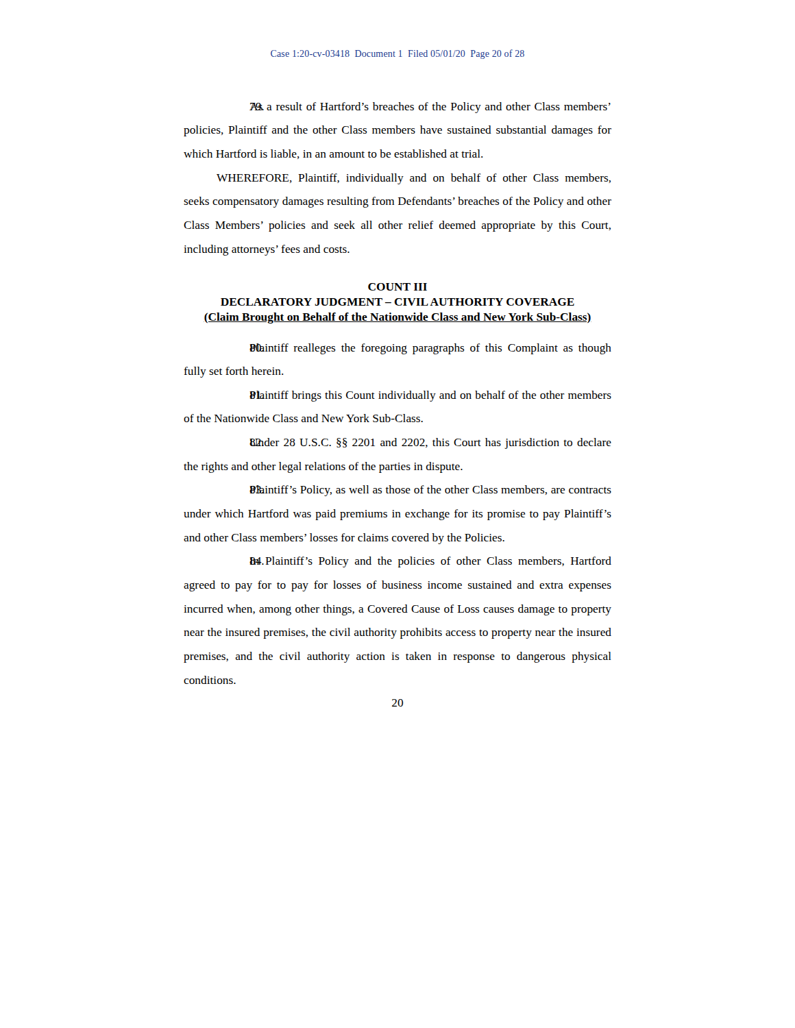Case 1:20-cv-03418 Document 1 Filed 05/01/20 Page 20 of 28
79. As a result of Hartford’s breaches of the Policy and other Class members’ policies, Plaintiff and the other Class members have sustained substantial damages for which Hartford is liable, in an amount to be established at trial.
WHEREFORE, Plaintiff, individually and on behalf of other Class members, seeks compensatory damages resulting from Defendants’ breaches of the Policy and other Class Members’ policies and seek all other relief deemed appropriate by this Court, including attorneys’ fees and costs.
COUNT III
DECLARATORY JUDGMENT – CIVIL AUTHORITY COVERAGE
(Claim Brought on Behalf of the Nationwide Class and New York Sub-Class)
80. Plaintiff realleges the foregoing paragraphs of this Complaint as though fully set forth herein.
81. Plaintiff brings this Count individually and on behalf of the other members of the Nationwide Class and New York Sub-Class.
82. Under 28 U.S.C. §§ 2201 and 2202, this Court has jurisdiction to declare the rights and other legal relations of the parties in dispute.
83. Plaintiff’s Policy, as well as those of the other Class members, are contracts under which Hartford was paid premiums in exchange for its promise to pay Plaintiff’s and other Class members’ losses for claims covered by the Policies.
84. In Plaintiff’s Policy and the policies of other Class members, Hartford agreed to pay for to pay for losses of business income sustained and extra expenses incurred when, among other things, a Covered Cause of Loss causes damage to property near the insured premises, the civil authority prohibits access to property near the insured premises, and the civil authority action is taken in response to dangerous physical conditions.
20